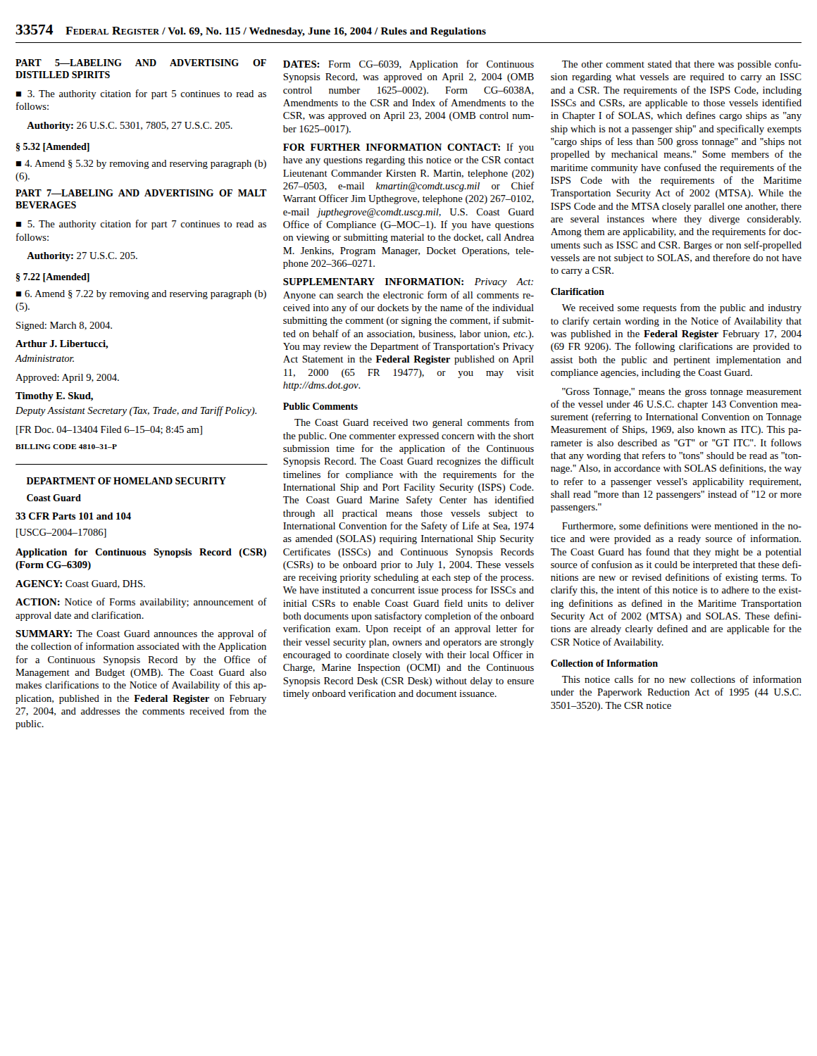33574 Federal Register / Vol. 69, No. 115 / Wednesday, June 16, 2004 / Rules and Regulations
PART 5—LABELING AND ADVERTISING OF DISTILLED SPIRITS
3. The authority citation for part 5 continues to read as follows:
Authority: 26 U.S.C. 5301, 7805, 27 U.S.C. 205.
§ 5.32 [Amended]
4. Amend § 5.32 by removing and reserving paragraph (b)(6).
PART 7—LABELING AND ADVERTISING OF MALT BEVERAGES
5. The authority citation for part 7 continues to read as follows:
Authority: 27 U.S.C. 205.
§ 7.22 [Amended]
6. Amend § 7.22 by removing and reserving paragraph (b)(5).
Signed: March 8, 2004.
Arthur J. Libertucci,
Administrator.
Approved: April 9, 2004.
Timothy E. Skud,
Deputy Assistant Secretary (Tax, Trade, and Tariff Policy).
[FR Doc. 04–13404 Filed 6–15–04; 8:45 am]
BILLING CODE 4810–31–P
DEPARTMENT OF HOMELAND SECURITY
Coast Guard
33 CFR Parts 101 and 104
[USCG–2004–17086]
Application for Continuous Synopsis Record (CSR) (Form CG–6309)
AGENCY: Coast Guard, DHS.
ACTION: Notice of Forms availability; announcement of approval date and clarification.
SUMMARY: The Coast Guard announces the approval of the collection of information associated with the Application for a Continuous Synopsis Record by the Office of Management and Budget (OMB). The Coast Guard also makes clarifications to the Notice of Availability of this application, published in the Federal Register on February 27, 2004, and addresses the comments received from the public.
DATES: Form CG–6039, Application for Continuous Synopsis Record, was approved on April 2, 2004 (OMB control number 1625–0002). Form CG–6038A, Amendments to the CSR and Index of Amendments to the CSR, was approved on April 23, 2004 (OMB control number 1625–0017).
FOR FURTHER INFORMATION CONTACT: If you have any questions regarding this notice or the CSR contact Lieutenant Commander Kirsten R. Martin, telephone (202) 267–0503, e-mail kmartin@comdt.uscg.mil or Chief Warrant Officer Jim Upthegrove, telephone (202) 267–0102, e-mail jupthegrove@comdt.uscg.mil, U.S. Coast Guard Office of Compliance (G–MOC–1). If you have questions on viewing or submitting material to the docket, call Andrea M. Jenkins, Program Manager, Docket Operations, telephone 202–366–0271.
SUPPLEMENTARY INFORMATION: Privacy Act: Anyone can search the electronic form of all comments received into any of our dockets by the name of the individual submitting the comment (or signing the comment, if submitted on behalf of an association, business, labor union, etc.). You may review the Department of Transportation's Privacy Act Statement in the Federal Register published on April 11, 2000 (65 FR 19477), or you may visit http://dms.dot.gov.
Public Comments
The Coast Guard received two general comments from the public. One commenter expressed concern with the short submission time for the application of the Continuous Synopsis Record. The Coast Guard recognizes the difficult timelines for compliance with the requirements for the International Ship and Port Facility Security (ISPS) Code. The Coast Guard Marine Safety Center has identified through all practical means those vessels subject to International Convention for the Safety of Life at Sea, 1974 as amended (SOLAS) requiring International Ship Security Certificates (ISSCs) and Continuous Synopsis Records (CSRs) to be onboard prior to July 1, 2004. These vessels are receiving priority scheduling at each step of the process. We have instituted a concurrent issue process for ISSCs and initial CSRs to enable Coast Guard field units to deliver both documents upon satisfactory completion of the onboard verification exam. Upon receipt of an approval letter for their vessel security plan, owners and operators are strongly encouraged to coordinate closely with their local Officer in Charge, Marine Inspection (OCMI) and the Continuous Synopsis Record Desk (CSR Desk) without delay to ensure timely onboard verification and document issuance.
The other comment stated that there was possible confusion regarding what vessels are required to carry an ISSC and a CSR. The requirements of the ISPS Code, including ISSCs and CSRs, are applicable to those vessels identified in Chapter I of SOLAS, which defines cargo ships as ''any ship which is not a passenger ship'' and specifically exempts ''cargo ships of less than 500 gross tonnage'' and ''ships not propelled by mechanical means.'' Some members of the maritime community have confused the requirements of the ISPS Code with the requirements of the Maritime Transportation Security Act of 2002 (MTSA). While the ISPS Code and the MTSA closely parallel one another, there are several instances where they diverge considerably. Among them are applicability, and the requirements for documents such as ISSC and CSR. Barges or non self-propelled vessels are not subject to SOLAS, and therefore do not have to carry a CSR.
Clarification
We received some requests from the public and industry to clarify certain wording in the Notice of Availability that was published in the Federal Register February 17, 2004 (69 FR 9206). The following clarifications are provided to assist both the public and pertinent implementation and compliance agencies, including the Coast Guard.
''Gross Tonnage,'' means the gross tonnage measurement of the vessel under 46 U.S.C. chapter 143 Convention measurement (referring to International Convention on Tonnage Measurement of Ships, 1969, also known as ITC). This parameter is also described as ''GT'' or ''GT ITC''. It follows that any wording that refers to ''tons'' should be read as ''tonnage.'' Also, in accordance with SOLAS definitions, the way to refer to a passenger vessel's applicability requirement, shall read ''more than 12 passengers'' instead of ''12 or more passengers.''
Furthermore, some definitions were mentioned in the notice and were provided as a ready source of information. The Coast Guard has found that they might be a potential source of confusion as it could be interpreted that these definitions are new or revised definitions of existing terms. To clarify this, the intent of this notice is to adhere to the existing definitions as defined in the Maritime Transportation Security Act of 2002 (MTSA) and SOLAS. These definitions are already clearly defined and are applicable for the CSR Notice of Availability.
Collection of Information
This notice calls for no new collections of information under the Paperwork Reduction Act of 1995 (44 U.S.C. 3501–3520). The CSR notice